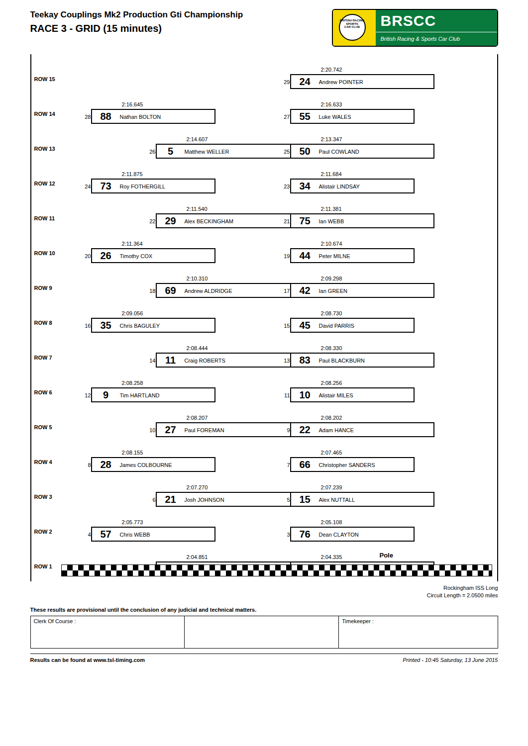BRITISH RACING
SPORTS
CAR CLUB
BRSCC
British Racing & Sports Car Club
Teekay Couplings Mk2 Production Gti Championship
RACE 3 - GRID (15 minutes)
ROW 15
2:20.742 29 24 Andrew POINTER
ROW 14
2:16.645 28 88 Nathan BOLTON
2:16.633 27 55 Luke WALES
ROW 13
2:14.607 26 5 Matthew WELLER
2:13.347 25 50 Paul COWLAND
ROW 12
2:11.875 24 73 Roy FOTHERGILL
2:11.684 23 34 Alistair LINDSAY
ROW 11
2:11.540 22 29 Alex BECKINGHAM
2:11.381 21 75 Ian WEBB
ROW 10
2:11.364 20 26 Timothy COX
2:10.674 19 44 Peter MILNE
ROW 9
2:10.310 18 69 Andrew ALDRIDGE
2:09.298 17 42 Ian GREEN
ROW 8
2:09.056 16 35 Chris BAGULEY
2:08.730 15 45 David PARRIS
ROW 7
2:08.444 14 11 Craig ROBERTS
2:08.330 13 83 Paul BLACKBURN
ROW 6
2:08.258 12 9 Tim HARTLAND
2:08.256 11 10 Alistair MILES
ROW 5
2:08.207 10 27 Paul FOREMAN
2:08.202 9 22 Adam HANCE
ROW 4
2:08.155 8 28 James COLBOURNE
2:07.465 7 66 Christopher SANDERS
ROW 3
2:07.270 6 21 Josh JOHNSON
2:07.239 5 15 Alex NUTTALL
ROW 2
2:05.773 4 57 Chris WEBB
2:05.108 3 76 Dean CLAYTON
ROW 1
2:04.851 2 65 Jason TINGLE
2:04.335 1 14 Thomas WITTS
Pole
Rockingham ISS Long
Circuit Length = 2.0500 miles
These results are provisional until the conclusion of any judicial and technical matters.
| Clerk Of Course : | | Timekeeper : |
Results can be found at www.tsl-timing.com
Printed - 10:45 Saturday, 13 June 2015